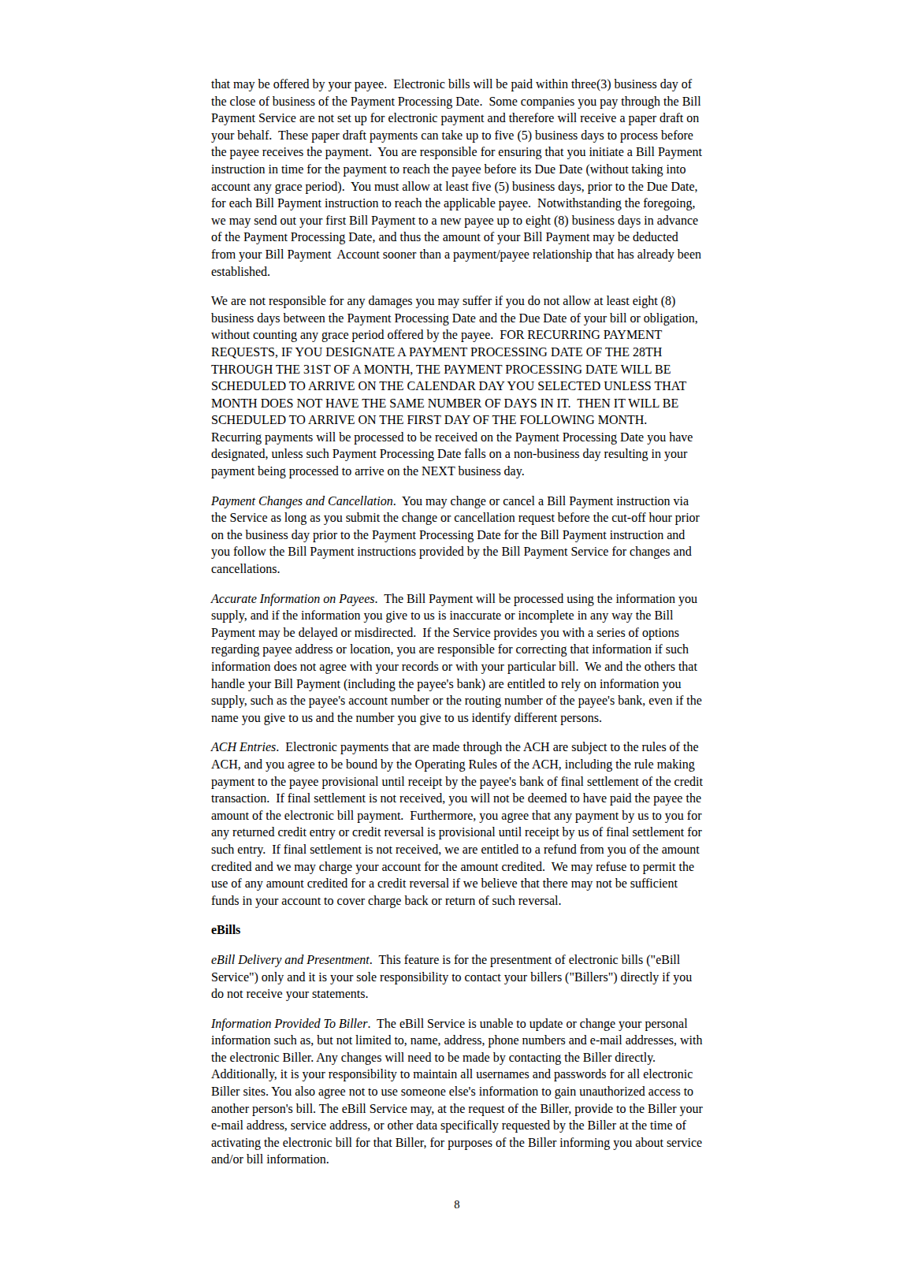that may be offered by your payee. Electronic bills will be paid within three(3) business day of the close of business of the Payment Processing Date. Some companies you pay through the Bill Payment Service are not set up for electronic payment and therefore will receive a paper draft on your behalf. These paper draft payments can take up to five (5) business days to process before the payee receives the payment. You are responsible for ensuring that you initiate a Bill Payment instruction in time for the payment to reach the payee before its Due Date (without taking into account any grace period). You must allow at least five (5) business days, prior to the Due Date, for each Bill Payment instruction to reach the applicable payee. Notwithstanding the foregoing, we may send out your first Bill Payment to a new payee up to eight (8) business days in advance of the Payment Processing Date, and thus the amount of your Bill Payment may be deducted from your Bill Payment Account sooner than a payment/payee relationship that has already been established.
We are not responsible for any damages you may suffer if you do not allow at least eight (8) business days between the Payment Processing Date and the Due Date of your bill or obligation, without counting any grace period offered by the payee. FOR RECURRING PAYMENT REQUESTS, IF YOU DESIGNATE A PAYMENT PROCESSING DATE OF THE 28TH THROUGH THE 31ST OF A MONTH, THE PAYMENT PROCESSING DATE WILL BE SCHEDULED TO ARRIVE ON THE CALENDAR DAY YOU SELECTED UNLESS THAT MONTH DOES NOT HAVE THE SAME NUMBER OF DAYS IN IT. THEN IT WILL BE SCHEDULED TO ARRIVE ON THE FIRST DAY OF THE FOLLOWING MONTH. Recurring payments will be processed to be received on the Payment Processing Date you have designated, unless such Payment Processing Date falls on a non-business day resulting in your payment being processed to arrive on the NEXT business day.
Payment Changes and Cancellation. You may change or cancel a Bill Payment instruction via the Service as long as you submit the change or cancellation request before the cut-off hour prior on the business day prior to the Payment Processing Date for the Bill Payment instruction and you follow the Bill Payment instructions provided by the Bill Payment Service for changes and cancellations.
Accurate Information on Payees. The Bill Payment will be processed using the information you supply, and if the information you give to us is inaccurate or incomplete in any way the Bill Payment may be delayed or misdirected. If the Service provides you with a series of options regarding payee address or location, you are responsible for correcting that information if such information does not agree with your records or with your particular bill. We and the others that handle your Bill Payment (including the payee's bank) are entitled to rely on information you supply, such as the payee's account number or the routing number of the payee's bank, even if the name you give to us and the number you give to us identify different persons.
ACH Entries. Electronic payments that are made through the ACH are subject to the rules of the ACH, and you agree to be bound by the Operating Rules of the ACH, including the rule making payment to the payee provisional until receipt by the payee's bank of final settlement of the credit transaction. If final settlement is not received, you will not be deemed to have paid the payee the amount of the electronic bill payment. Furthermore, you agree that any payment by us to you for any returned credit entry or credit reversal is provisional until receipt by us of final settlement for such entry. If final settlement is not received, we are entitled to a refund from you of the amount credited and we may charge your account for the amount credited. We may refuse to permit the use of any amount credited for a credit reversal if we believe that there may not be sufficient funds in your account to cover charge back or return of such reversal.
eBills
eBill Delivery and Presentment. This feature is for the presentment of electronic bills ("eBill Service") only and it is your sole responsibility to contact your billers ("Billers") directly if you do not receive your statements.
Information Provided To Biller. The eBill Service is unable to update or change your personal information such as, but not limited to, name, address, phone numbers and e-mail addresses, with the electronic Biller. Any changes will need to be made by contacting the Biller directly. Additionally, it is your responsibility to maintain all usernames and passwords for all electronic Biller sites. You also agree not to use someone else's information to gain unauthorized access to another person's bill. The eBill Service may, at the request of the Biller, provide to the Biller your e-mail address, service address, or other data specifically requested by the Biller at the time of activating the electronic bill for that Biller, for purposes of the Biller informing you about service and/or bill information.
8